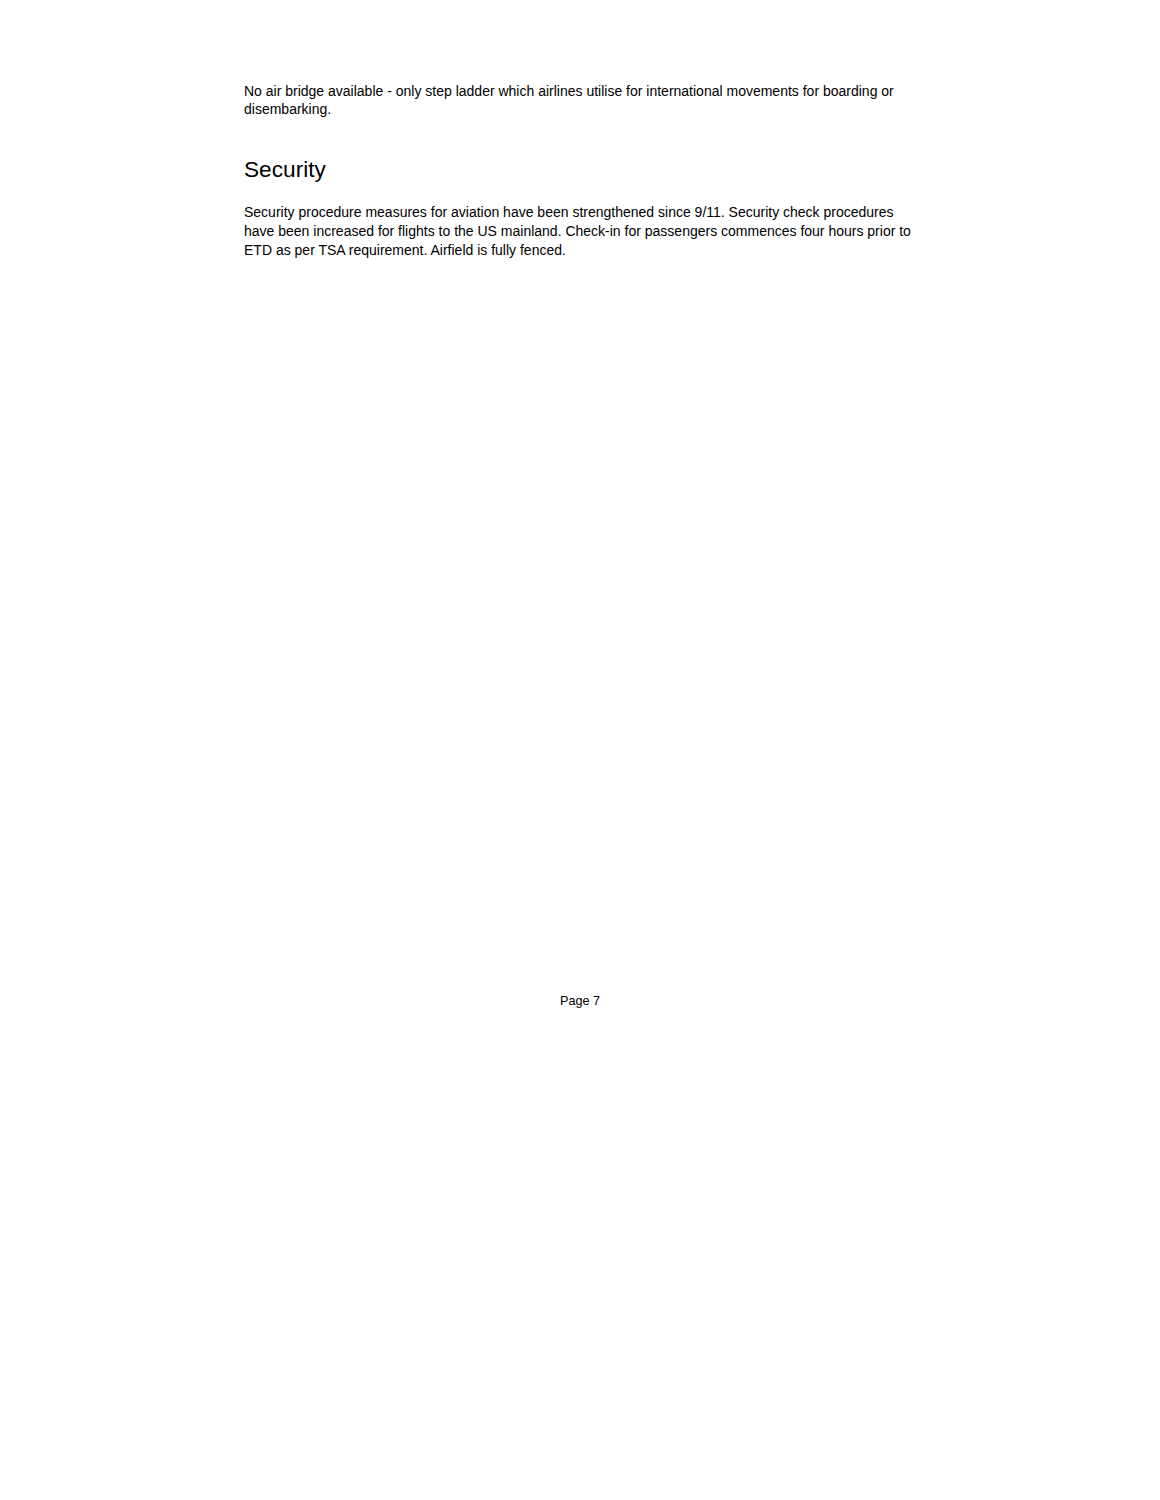No air bridge available - only step ladder which airlines utilise for international movements for boarding or disembarking.
Security
Security procedure measures for aviation have been strengthened since 9/11. Security check procedures have been increased for flights to the US mainland. Check-in for passengers commences four hours prior to ETD as per TSA requirement. Airfield is fully fenced.
Page 7